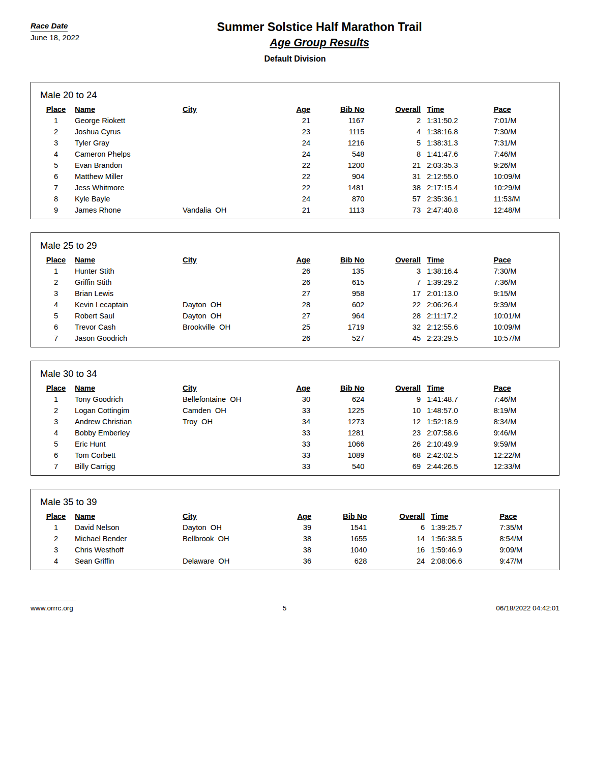Race Date
June 18, 2022
Summer Solstice Half Marathon Trail
Age Group Results
Default Division
Male 20 to 24
| Place | Name | City | Age | Bib No | Overall | Time | Pace |
| --- | --- | --- | --- | --- | --- | --- | --- |
| 1 | George Riokett | | 21 | 1167 | 2 | 1:31:50.2 | 7:01/M |
| 2 | Joshua Cyrus | | 23 | 1115 | 4 | 1:38:16.8 | 7:30/M |
| 3 | Tyler Gray | | 24 | 1216 | 5 | 1:38:31.3 | 7:31/M |
| 4 | Cameron Phelps | | 24 | 548 | 8 | 1:41:47.6 | 7:46/M |
| 5 | Evan Brandon | | 22 | 1200 | 21 | 2:03:35.3 | 9:26/M |
| 6 | Matthew Miller | | 22 | 904 | 31 | 2:12:55.0 | 10:09/M |
| 7 | Jess Whitmore | | 22 | 1481 | 38 | 2:17:15.4 | 10:29/M |
| 8 | Kyle Bayle | | 24 | 870 | 57 | 2:35:36.1 | 11:53/M |
| 9 | James Rhone | Vandalia OH | 21 | 1113 | 73 | 2:47:40.8 | 12:48/M |
Male 25 to 29
| Place | Name | City | Age | Bib No | Overall | Time | Pace |
| --- | --- | --- | --- | --- | --- | --- | --- |
| 1 | Hunter Stith | | 26 | 135 | 3 | 1:38:16.4 | 7:30/M |
| 2 | Griffin Stith | | 26 | 615 | 7 | 1:39:29.2 | 7:36/M |
| 3 | Brian Lewis | | 27 | 958 | 17 | 2:01:13.0 | 9:15/M |
| 4 | Kevin Lecaptain | Dayton OH | 28 | 602 | 22 | 2:06:26.4 | 9:39/M |
| 5 | Robert Saul | Dayton OH | 27 | 964 | 28 | 2:11:17.2 | 10:01/M |
| 6 | Trevor Cash | Brookville OH | 25 | 1719 | 32 | 2:12:55.6 | 10:09/M |
| 7 | Jason Goodrich | | 26 | 527 | 45 | 2:23:29.5 | 10:57/M |
Male 30 to 34
| Place | Name | City | Age | Bib No | Overall | Time | Pace |
| --- | --- | --- | --- | --- | --- | --- | --- |
| 1 | Tony Goodrich | Bellefontaine OH | 30 | 624 | 9 | 1:41:48.7 | 7:46/M |
| 2 | Logan Cottingim | Camden OH | 33 | 1225 | 10 | 1:48:57.0 | 8:19/M |
| 3 | Andrew Christian | Troy OH | 34 | 1273 | 12 | 1:52:18.9 | 8:34/M |
| 4 | Bobby Emberley | | 33 | 1281 | 23 | 2:07:58.6 | 9:46/M |
| 5 | Eric Hunt | | 33 | 1066 | 26 | 2:10:49.9 | 9:59/M |
| 6 | Tom Corbett | | 33 | 1089 | 68 | 2:42:02.5 | 12:22/M |
| 7 | Billy Carrigg | | 33 | 540 | 69 | 2:44:26.5 | 12:33/M |
Male 35 to 39
| Place | Name | City | Age | Bib No | Overall | Time | Pace |
| --- | --- | --- | --- | --- | --- | --- | --- |
| 1 | David Nelson | Dayton OH | 39 | 1541 | 6 | 1:39:25.7 | 7:35/M |
| 2 | Michael Bender | Bellbrook OH | 38 | 1655 | 14 | 1:56:38.5 | 8:54/M |
| 3 | Chris Westhoff | | 38 | 1040 | 16 | 1:59:46.9 | 9:09/M |
| 4 | Sean Griffin | Delaware OH | 36 | 628 | 24 | 2:08:06.6 | 9:47/M |
www.orrrc.org
06/18/2022 04:42:01
5